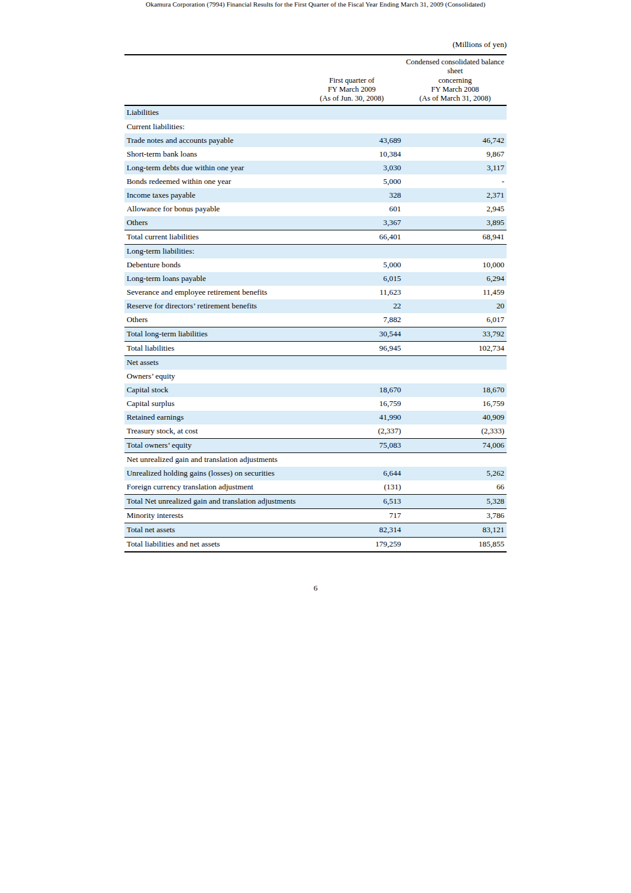Okamura Corporation (7994) Financial Results for the First Quarter of the Fiscal Year Ending March 31, 2009 (Consolidated)
(Millions of yen)
| | First quarter of FY March 2009 (As of Jun. 30, 2008) | Condensed consolidated balance sheet concerning FY March 2008 (As of March 31, 2008) |
| --- | --- | --- |
| Liabilities | | |
| Current liabilities: | | |
| Trade notes and accounts payable | 43,689 | 46,742 |
| Short-term bank loans | 10,384 | 9,867 |
| Long-term debts due within one year | 3,030 | 3,117 |
| Bonds redeemed within one year | 5,000 | - |
| Income taxes payable | 328 | 2,371 |
| Allowance for bonus payable | 601 | 2,945 |
| Others | 3,367 | 3,895 |
| Total current liabilities | 66,401 | 68,941 |
| Long-term liabilities: | | |
| Debenture bonds | 5,000 | 10,000 |
| Long-term loans payable | 6,015 | 6,294 |
| Severance and employee retirement benefits | 11,623 | 11,459 |
| Reserve for directors’ retirement benefits | 22 | 20 |
| Others | 7,882 | 6,017 |
| Total long-term liabilities | 30,544 | 33,792 |
| Total liabilities | 96,945 | 102,734 |
| Net assets | | |
| Owners’ equity | | |
| Capital stock | 18,670 | 18,670 |
| Capital surplus | 16,759 | 16,759 |
| Retained earnings | 41,990 | 40,909 |
| Treasury stock, at cost | (2,337) | (2,333) |
| Total owners’ equity | 75,083 | 74,006 |
| Net unrealized gain and translation adjustments | | |
| Unrealized holding gains (losses) on securities | 6,644 | 5,262 |
| Foreign currency translation adjustment | (131) | 66 |
| Total Net unrealized gain and translation adjustments | 6,513 | 5,328 |
| Minority interests | 717 | 3,786 |
| Total net assets | 82,314 | 83,121 |
| Total liabilities and net assets | 179,259 | 185,855 |
6